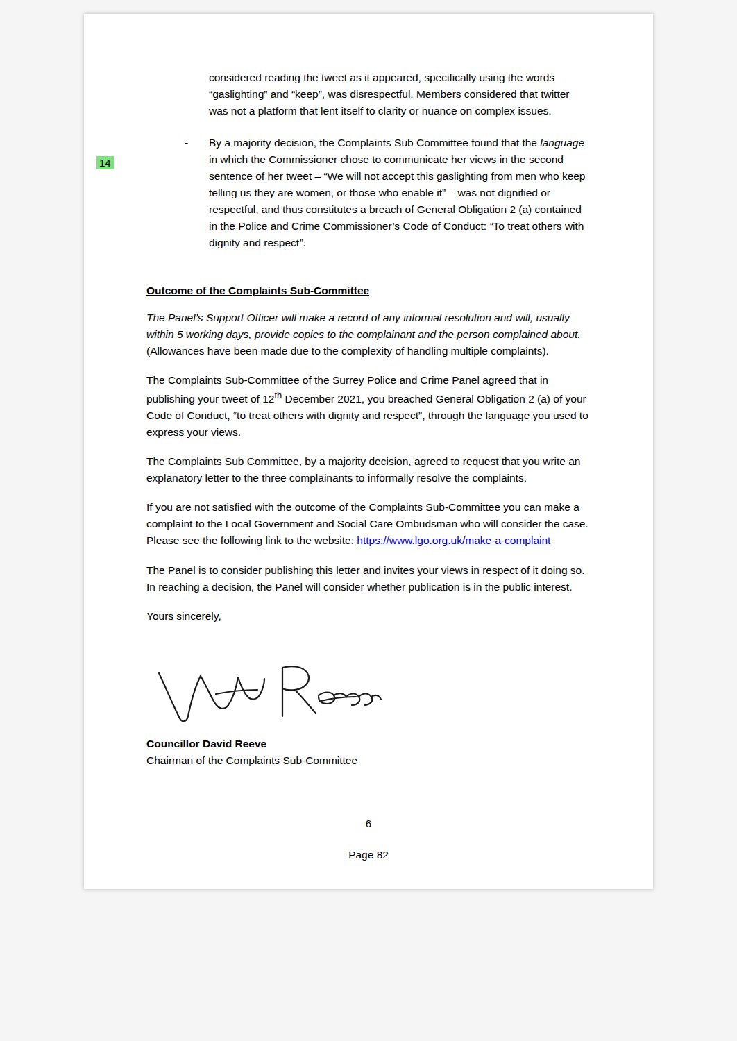14
considered reading the tweet as it appeared, specifically using the words “gaslighting” and “keep”, was disrespectful. Members considered that twitter was not a platform that lent itself to clarity or nuance on complex issues.
-
By a majority decision, the Complaints Sub Committee found that the language in which the Commissioner chose to communicate her views in the second sentence of her tweet – “We will not accept this gaslighting from men who keep telling us they are women, or those who enable it” – was not dignified or respectful, and thus constitutes a breach of General Obligation 2 (a) contained in the Police and Crime Commissioner’s Code of Conduct: “To treat others with dignity and respect”.
Outcome of the Complaints Sub-Committee
The Panel’s Support Officer will make a record of any informal resolution and will, usually within 5 working days, provide copies to the complainant and the person complained about. (Allowances have been made due to the complexity of handling multiple complaints).
The Complaints Sub-Committee of the Surrey Police and Crime Panel agreed that in publishing your tweet of 12th December 2021, you breached General Obligation 2 (a) of your Code of Conduct, “to treat others with dignity and respect”, through the language you used to express your views.
The Complaints Sub Committee, by a majority decision, agreed to request that you write an explanatory letter to the three complainants to informally resolve the complaints.
If you are not satisfied with the outcome of the Complaints Sub-Committee you can make a complaint to the Local Government and Social Care Ombudsman who will consider the case. Please see the following link to the website: https://www.lgo.org.uk/make-a-complaint
The Panel is to consider publishing this letter and invites your views in respect of it doing so. In reaching a decision, the Panel will consider whether publication is in the public interest.
Yours sincerely,
Councillor David Reeve
Chairman of the Complaints Sub-Committee
6
Page 82